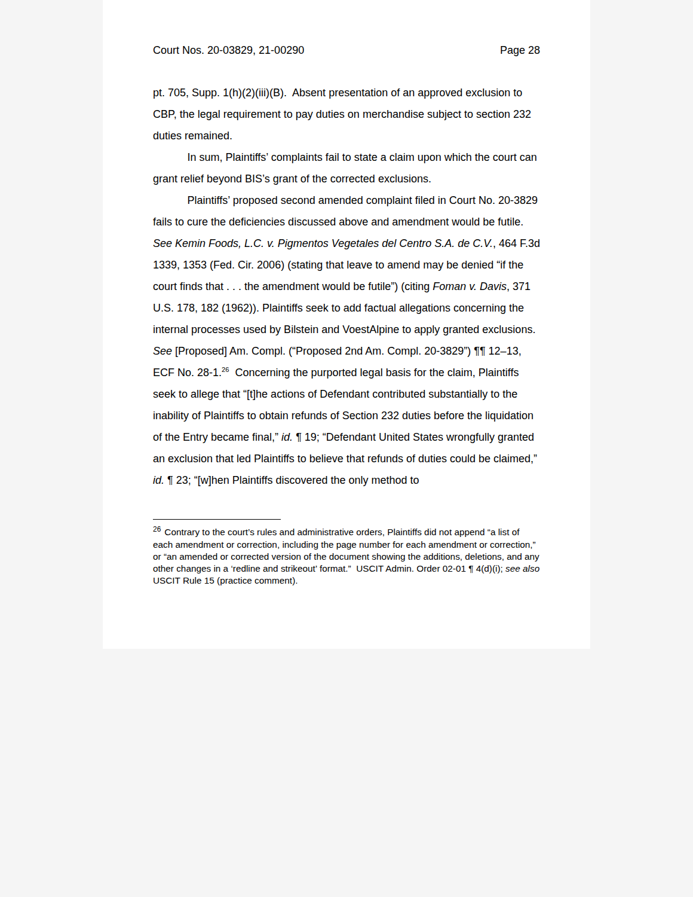Court Nos. 20-03829, 21-00290 Page 28
pt. 705, Supp. 1(h)(2)(iii)(B). Absent presentation of an approved exclusion to CBP, the legal requirement to pay duties on merchandise subject to section 232 duties remained.
In sum, Plaintiffs’ complaints fail to state a claim upon which the court can grant relief beyond BIS’s grant of the corrected exclusions.
Plaintiffs’ proposed second amended complaint filed in Court No. 20-3829 fails to cure the deficiencies discussed above and amendment would be futile. See Kemin Foods, L.C. v. Pigmentos Vegetales del Centro S.A. de C.V., 464 F.3d 1339, 1353 (Fed. Cir. 2006) (stating that leave to amend may be denied “if the court finds that . . . the amendment would be futile”) (citing Foman v. Davis, 371 U.S. 178, 182 (1962)). Plaintiffs seek to add factual allegations concerning the internal processes used by Bilstein and VoestAlpine to apply granted exclusions. See [Proposed] Am. Compl. (“Proposed 2nd Am. Compl. 20-3829”) ¶¶ 12–13, ECF No. 28-1.26 Concerning the purported legal basis for the claim, Plaintiffs seek to allege that “[t]he actions of Defendant contributed substantially to the inability of Plaintiffs to obtain refunds of Section 232 duties before the liquidation of the Entry became final,” id. ¶ 19; “Defendant United States wrongfully granted an exclusion that led Plaintiffs to believe that refunds of duties could be claimed,” id. ¶ 23; “[w]hen Plaintiffs discovered the only method to
26 Contrary to the court’s rules and administrative orders, Plaintiffs did not append “a list of each amendment or correction, including the page number for each amendment or correction,” or “an amended or corrected version of the document showing the additions, deletions, and any other changes in a ‘redline and strikeout’ format.” USCIT Admin. Order 02-01 ¶ 4(d)(i); see also USCIT Rule 15 (practice comment).